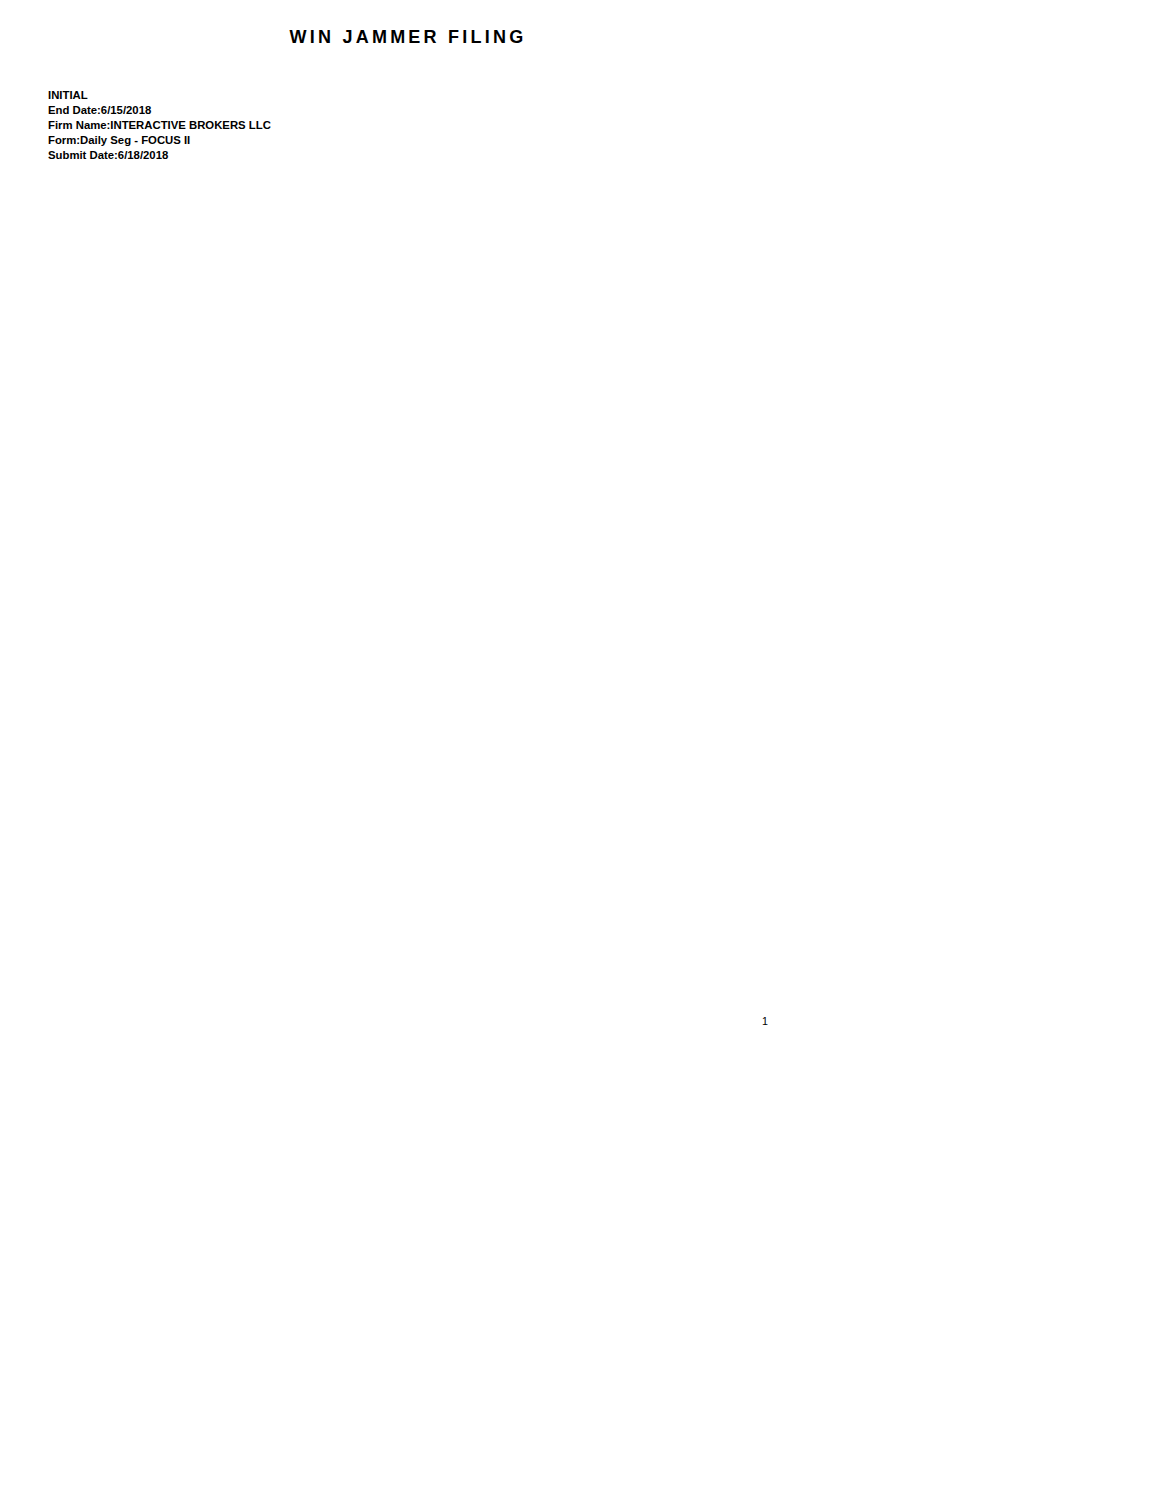WIN JAMMER FILING
INITIAL
End Date:6/15/2018
Firm Name:INTERACTIVE BROKERS LLC
Form:Daily Seg - FOCUS II
Submit Date:6/18/2018
1